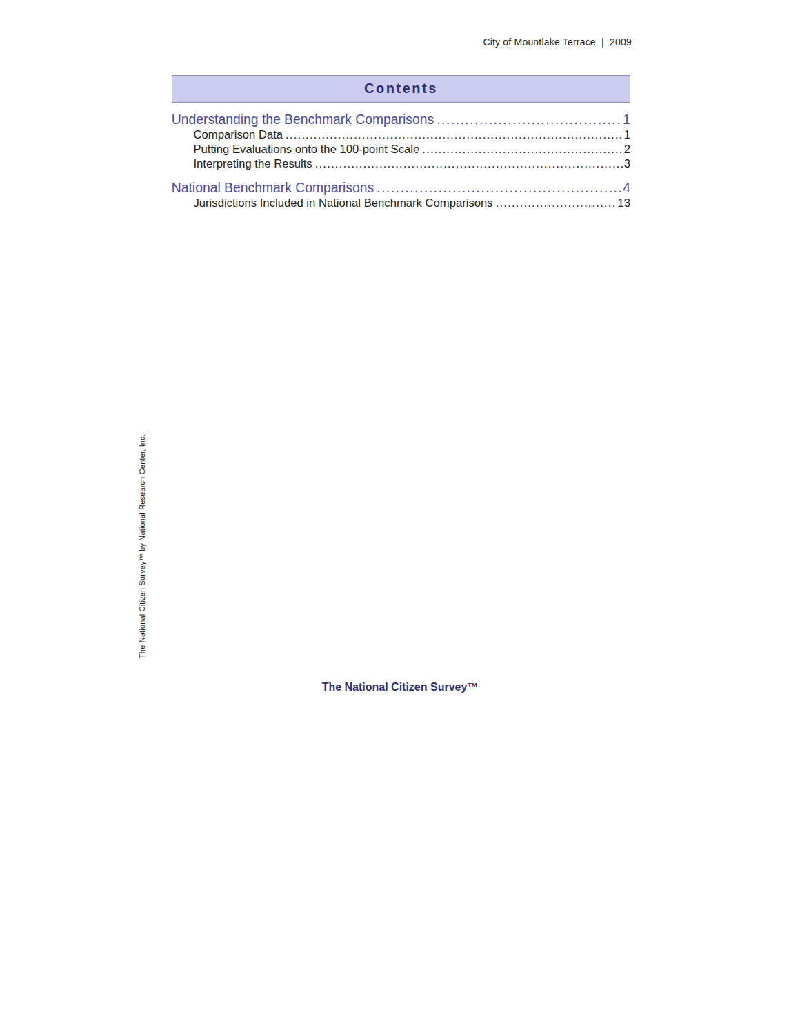City of Mountlake Terrace | 2009
Contents
Understanding the Benchmark Comparisons ....................................................................... 1
Comparison Data ..................................................................................................................... 1
Putting Evaluations onto the 100-point Scale ........................................................................... 2
Interpreting the Results ......................................................................................................... 3
National Benchmark Comparisons ..................................................................................... 4
Jurisdictions Included in National Benchmark Comparisons ................................................. 13
The National Citizen Survey™ by National Research Center, Inc.
The National Citizen Survey™